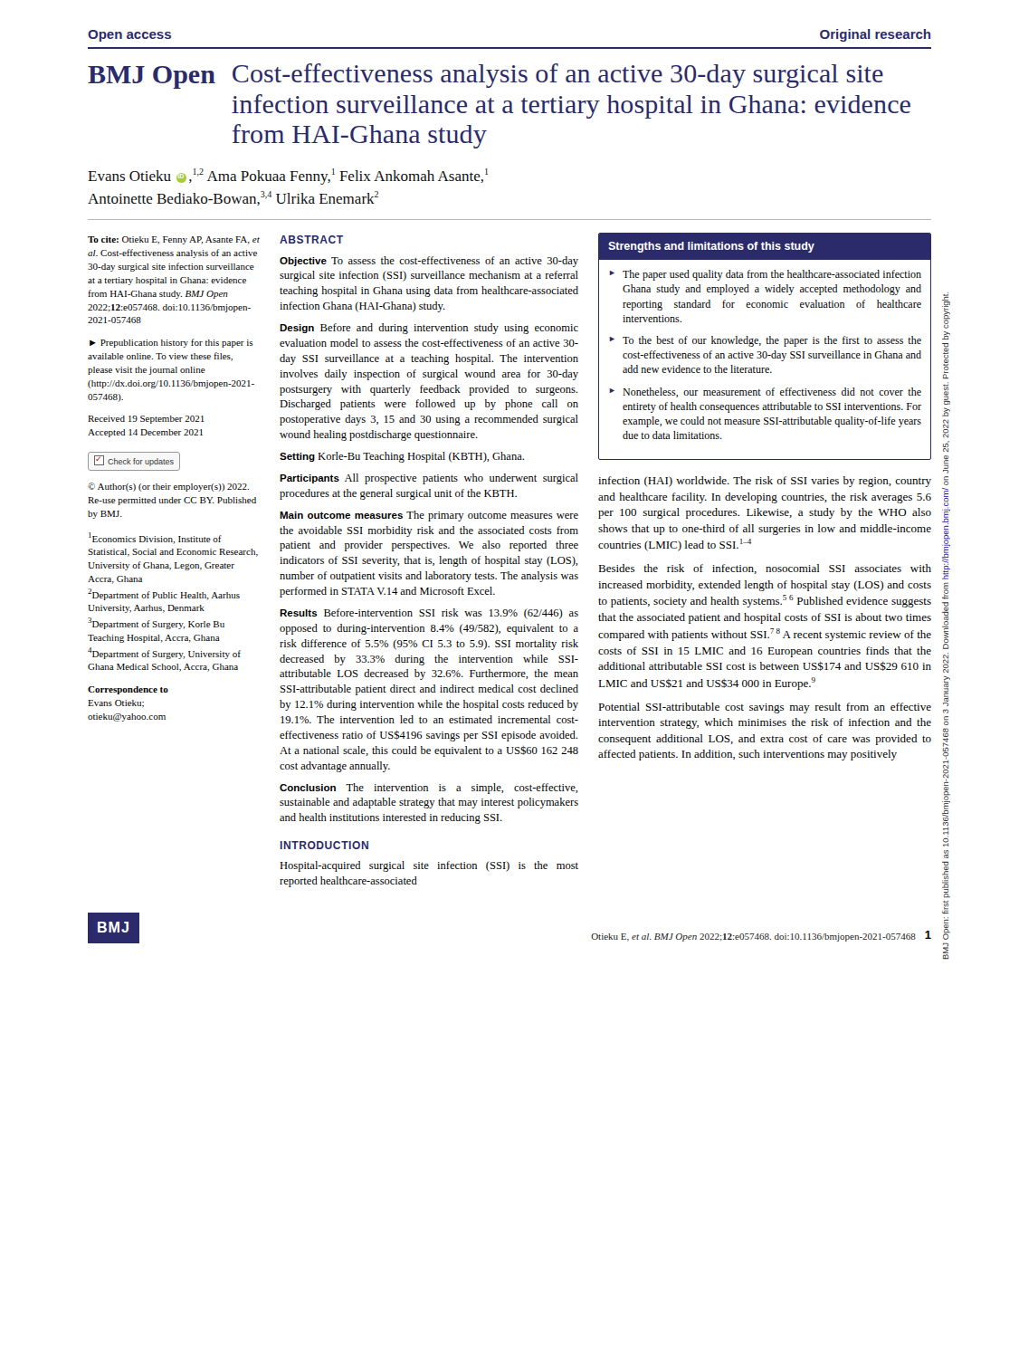BMJ Open: first published as 10.1136/bmjopen-2021-057468 on 3 January 2022. Downloaded from http://bmjopen.bmj.com/ on June 25, 2022 by guest. Protected by copyright.
Open access
Original research
BMJ Open
Cost-effectiveness analysis of an active 30-day surgical site infection surveillance at a tertiary hospital in Ghana: evidence from HAI-Ghana study
Evans Otieku ,1,2 Ama Pokuaa Fenny,1 Felix Ankomah Asante,1
Antoinette Bediako-Bowan,3,4 Ulrika Enemark2
To cite: Otieku E, Fenny AP, Asante FA, et al. Cost-effectiveness analysis of an active 30-day surgical site infection surveillance at a tertiary hospital in Ghana: evidence from HAI-Ghana study. BMJ Open 2022;12:e057468. doi:10.1136/bmjopen-2021-057468
► Prepublication history for this paper is available online. To view these files, please visit the journal online (http://dx.doi.org/10.1136/bmjopen-2021-057468).
Received 19 September 2021
Accepted 14 December 2021
Check for updates
© Author(s) (or their employer(s)) 2022. Re-use permitted under CC BY. Published by BMJ.
1Economics Division, Institute of Statistical, Social and Economic Research, University of Ghana, Legon, Greater Accra, Ghana
2Department of Public Health, Aarhus University, Aarhus, Denmark
3Department of Surgery, Korle Bu Teaching Hospital, Accra, Ghana
4Department of Surgery, University of Ghana Medical School, Accra, Ghana
Correspondence to
Evans Otieku;
otieku@yahoo.com
Abstract
Objective To assess the cost-effectiveness of an active 30-day surgical site infection (SSI) surveillance mechanism at a referral teaching hospital in Ghana using data from healthcare-associated infection Ghana (HAI-Ghana) study.
Design Before and during intervention study using economic evaluation model to assess the cost-effectiveness of an active 30-day SSI surveillance at a teaching hospital. The intervention involves daily inspection of surgical wound area for 30-day postsurgery with quarterly feedback provided to surgeons. Discharged patients were followed up by phone call on postoperative days 3, 15 and 30 using a recommended surgical wound healing postdischarge questionnaire.
Setting Korle-Bu Teaching Hospital (KBTH), Ghana.
Participants All prospective patients who underwent surgical procedures at the general surgical unit of the KBTH.
Main outcome measures The primary outcome measures were the avoidable SSI morbidity risk and the associated costs from patient and provider perspectives. We also reported three indicators of SSI severity, that is, length of hospital stay (LOS), number of outpatient visits and laboratory tests. The analysis was performed in STATA V.14 and Microsoft Excel.
Results Before-intervention SSI risk was 13.9% (62/446) as opposed to during-intervention 8.4% (49/582), equivalent to a risk difference of 5.5% (95% CI 5.3 to 5.9). SSI mortality risk decreased by 33.3% during the intervention while SSI-attributable LOS decreased by 32.6%. Furthermore, the mean SSI-attributable patient direct and indirect medical cost declined by 12.1% during intervention while the hospital costs reduced by 19.1%. The intervention led to an estimated incremental cost-effectiveness ratio of US$4196 savings per SSI episode avoided. At a national scale, this could be equivalent to a US$60 162 248 cost advantage annually.
Conclusion The intervention is a simple, cost-effective, sustainable and adaptable strategy that may interest policymakers and health institutions interested in reducing SSI.
Introduction
Hospital-acquired surgical site infection (SSI) is the most reported healthcare-associated
Strengths and limitations of this study
The paper used quality data from the healthcare-associated infection Ghana study and employed a widely accepted methodology and reporting standard for economic evaluation of healthcare interventions.
To the best of our knowledge, the paper is the first to assess the cost-effectiveness of an active 30-day SSI surveillance in Ghana and add new evidence to the literature.
Nonetheless, our measurement of effectiveness did not cover the entirety of health consequences attributable to SSI interventions. For example, we could not measure SSI-attributable quality-of-life years due to data limitations.
infection (HAI) worldwide. The risk of SSI varies by region, country and healthcare facility. In developing countries, the risk averages 5.6 per 100 surgical procedures. Likewise, a study by the WHO also shows that up to one-third of all surgeries in low and middle-income countries (LMIC) lead to SSI.1–4
Besides the risk of infection, nosocomial SSI associates with increased morbidity, extended length of hospital stay (LOS) and costs to patients, society and health systems.5 6 Published evidence suggests that the associated patient and hospital costs of SSI is about two times compared with patients without SSI.7 8 A recent systemic review of the costs of SSI in 15 LMIC and 16 European countries finds that the additional attributable SSI cost is between US$174 and US$29 610 in LMIC and US$21 and US$34 000 in Europe.9
Potential SSI-attributable cost savings may result from an effective intervention strategy, which minimises the risk of infection and the consequent additional LOS, and extra cost of care was provided to affected patients. In addition, such interventions may positively
BMJ
Otieku E, et al. BMJ Open 2022;12:e057468. doi:10.1136/bmjopen-2021-057468
1